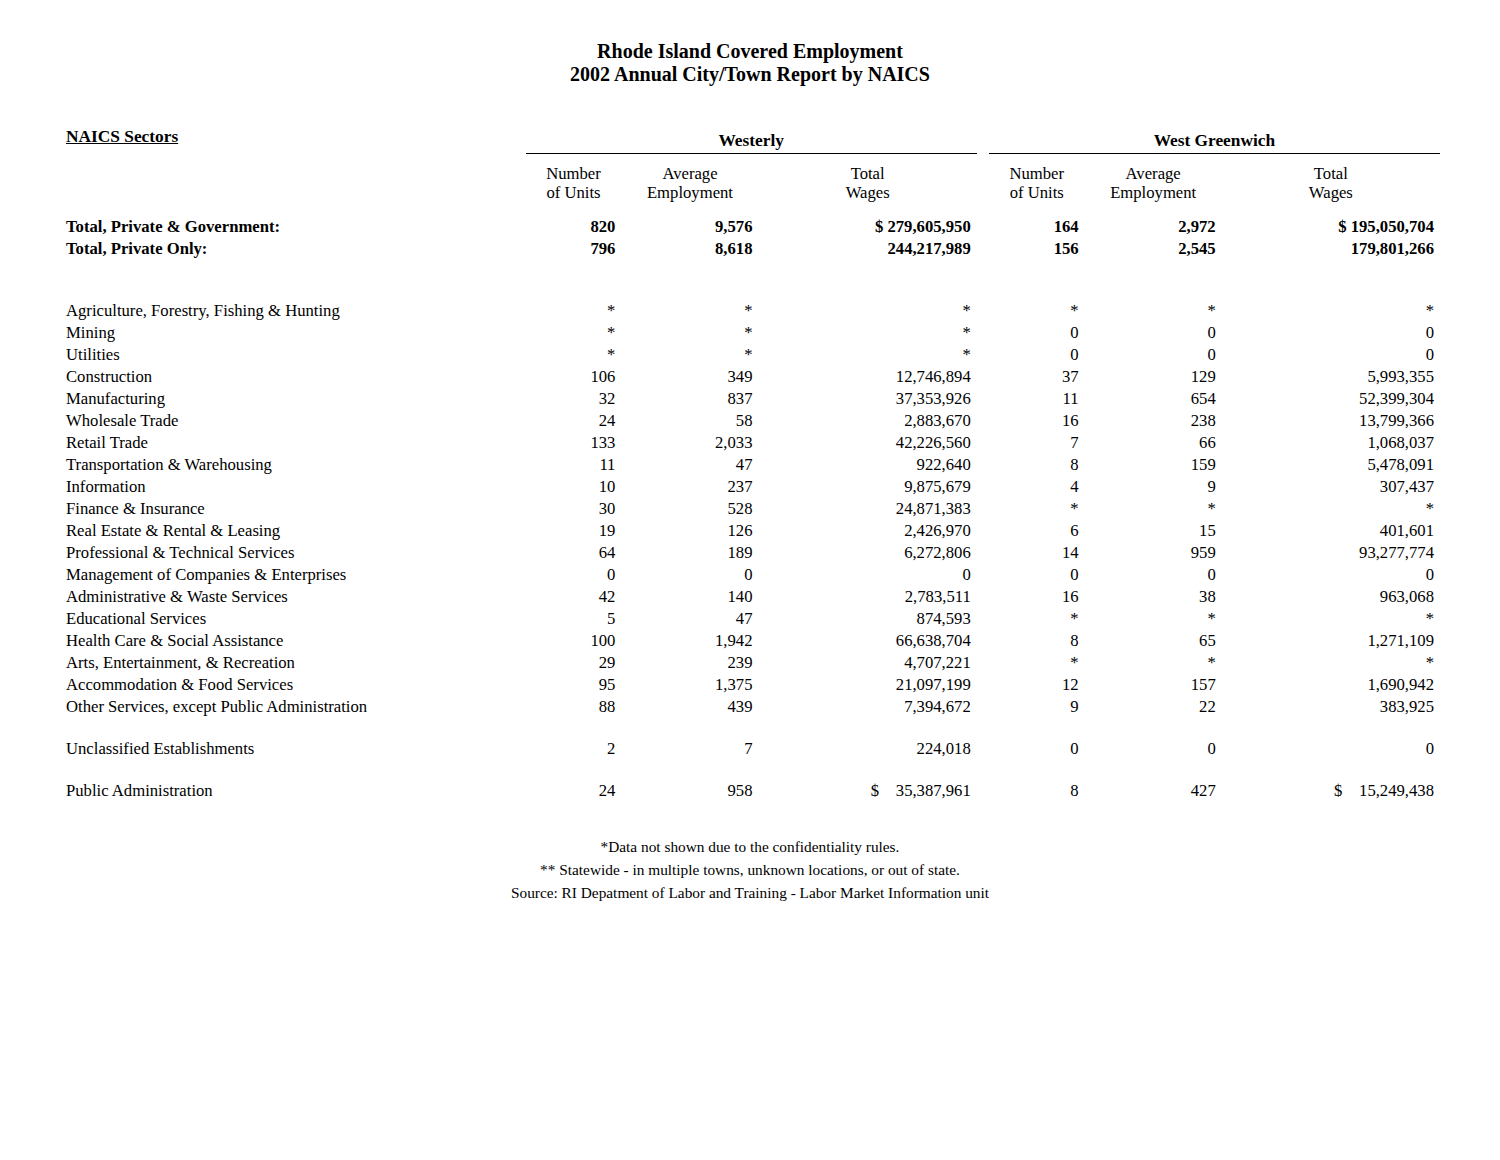Rhode Island Covered Employment
2002 Annual City/Town Report by NAICS
| NAICS Sectors | Westerly | | West Greenwich |
| | Number of Units | Average Employment | Total Wages | | Number of Units | Average Employment | Total Wages |
| Total, Private & Government: | 820 | 9,576 | $ 279,605,950 | | 164 | 2,972 | $ 195,050,704 |
| Total, Private Only: | 796 | 8,618 | 244,217,989 | | 156 | 2,545 | 179,801,266 |
| Agriculture, Forestry, Fishing & Hunting | * | * | * | | * | * | * |
| Mining | * | * | * | | 0 | 0 | 0 |
| Utilities | * | * | * | | 0 | 0 | 0 |
| Construction | 106 | 349 | 12,746,894 | | 37 | 129 | 5,993,355 |
| Manufacturing | 32 | 837 | 37,353,926 | | 11 | 654 | 52,399,304 |
| Wholesale Trade | 24 | 58 | 2,883,670 | | 16 | 238 | 13,799,366 |
| Retail Trade | 133 | 2,033 | 42,226,560 | | 7 | 66 | 1,068,037 |
| Transportation & Warehousing | 11 | 47 | 922,640 | | 8 | 159 | 5,478,091 |
| Information | 10 | 237 | 9,875,679 | | 4 | 9 | 307,437 |
| Finance & Insurance | 30 | 528 | 24,871,383 | | * | * | * |
| Real Estate & Rental & Leasing | 19 | 126 | 2,426,970 | | 6 | 15 | 401,601 |
| Professional & Technical Services | 64 | 189 | 6,272,806 | | 14 | 959 | 93,277,774 |
| Management of Companies & Enterprises | 0 | 0 | 0 | | 0 | 0 | 0 |
| Administrative & Waste Services | 42 | 140 | 2,783,511 | | 16 | 38 | 963,068 |
| Educational Services | 5 | 47 | 874,593 | | * | * | * |
| Health Care & Social Assistance | 100 | 1,942 | 66,638,704 | | 8 | 65 | 1,271,109 |
| Arts, Entertainment, & Recreation | 29 | 239 | 4,707,221 | | * | * | * |
| Accommodation & Food Services | 95 | 1,375 | 21,097,199 | | 12 | 157 | 1,690,942 |
| Other Services, except Public Administration | 88 | 439 | 7,394,672 | | 9 | 22 | 383,925 |
| Unclassified Establishments | 2 | 7 | 224,018 | | 0 | 0 | 0 |
| Public Administration | 24 | 958 | $ 35,387,961 | | 8 | 427 | $ 15,249,438 |
*Data not shown due to the confidentiality rules.
** Statewide - in multiple towns, unknown locations, or out of state.
Source: RI Depatment of Labor and Training - Labor Market Information unit